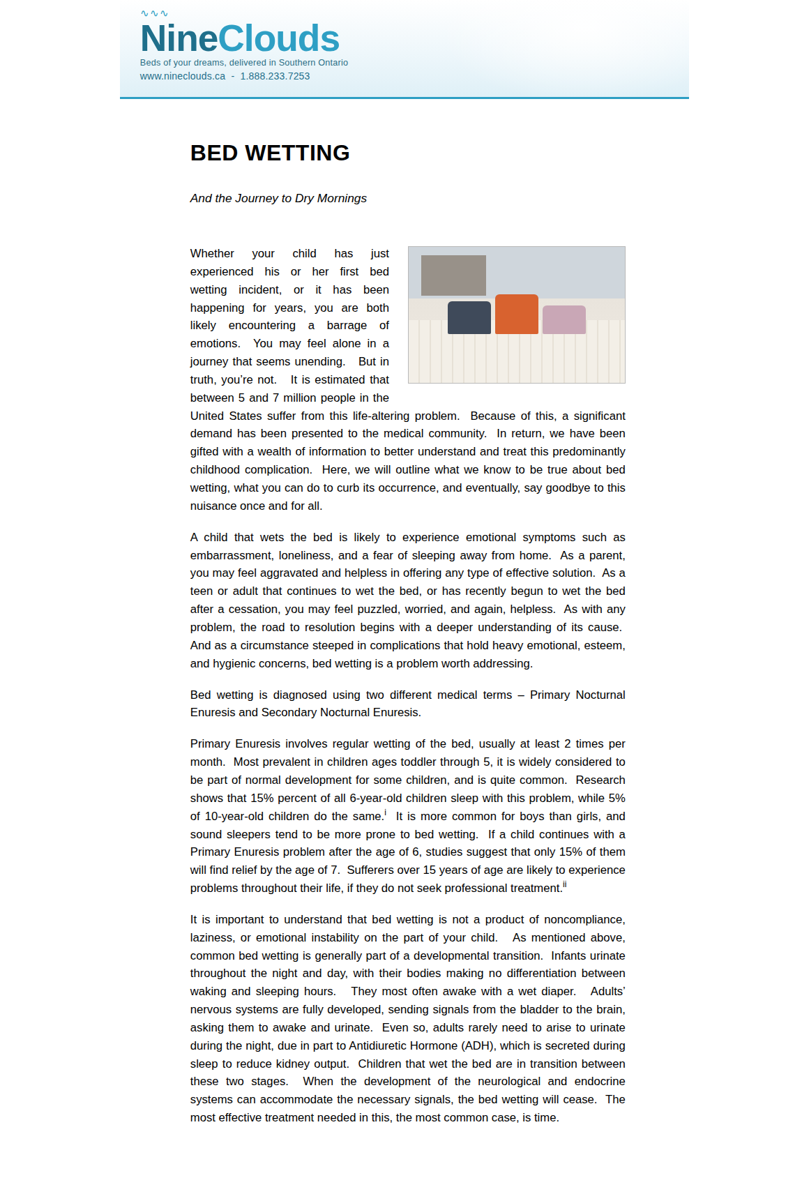∿∿∿
Nine Clouds
Beds of your dreams, delivered in Southern Ontario
www.nineclouds.ca - 1.888.233.7253
BED WETTING
And the Journey to Dry Mornings
Whether your child has just experienced his or her first bed wetting incident, or it has been happening for years, you are both likely encountering a barrage of emotions. You may feel alone in a journey that seems unending. But in truth, you’re not. It is estimated that between 5 and 7 million people in the United States suffer from this life-altering problem. Because of this, a significant demand has been presented to the medical community. In return, we have been gifted with a wealth of information to better understand and treat this predominantly childhood complication. Here, we will outline what we know to be true about bed wetting, what you can do to curb its occurrence, and eventually, say goodbye to this nuisance once and for all.
A child that wets the bed is likely to experience emotional symptoms such as embarrassment, loneliness, and a fear of sleeping away from home. As a parent, you may feel aggravated and helpless in offering any type of effective solution. As a teen or adult that continues to wet the bed, or has recently begun to wet the bed after a cessation, you may feel puzzled, worried, and again, helpless. As with any problem, the road to resolution begins with a deeper understanding of its cause. And as a circumstance steeped in complications that hold heavy emotional, esteem, and hygienic concerns, bed wetting is a problem worth addressing.
Bed wetting is diagnosed using two different medical terms – Primary Nocturnal Enuresis and Secondary Nocturnal Enuresis.
Primary Enuresis involves regular wetting of the bed, usually at least 2 times per month. Most prevalent in children ages toddler through 5, it is widely considered to be part of normal development for some children, and is quite common. Research shows that 15% percent of all 6-year-old children sleep with this problem, while 5% of 10-year-old children do the same.i It is more common for boys than girls, and sound sleepers tend to be more prone to bed wetting. If a child continues with a Primary Enuresis problem after the age of 6, studies suggest that only 15% of them will find relief by the age of 7. Sufferers over 15 years of age are likely to experience problems throughout their life, if they do not seek professional treatment.ii
It is important to understand that bed wetting is not a product of noncompliance, laziness, or emotional instability on the part of your child. As mentioned above, common bed wetting is generally part of a developmental transition. Infants urinate throughout the night and day, with their bodies making no differentiation between waking and sleeping hours. They most often awake with a wet diaper. Adults’ nervous systems are fully developed, sending signals from the bladder to the brain, asking them to awake and urinate. Even so, adults rarely need to arise to urinate during the night, due in part to Antidiuretic Hormone (ADH), which is secreted during sleep to reduce kidney output. Children that wet the bed are in transition between these two stages. When the development of the neurological and endocrine systems can accommodate the necessary signals, the bed wetting will cease. The most effective treatment needed in this, the most common case, is time.